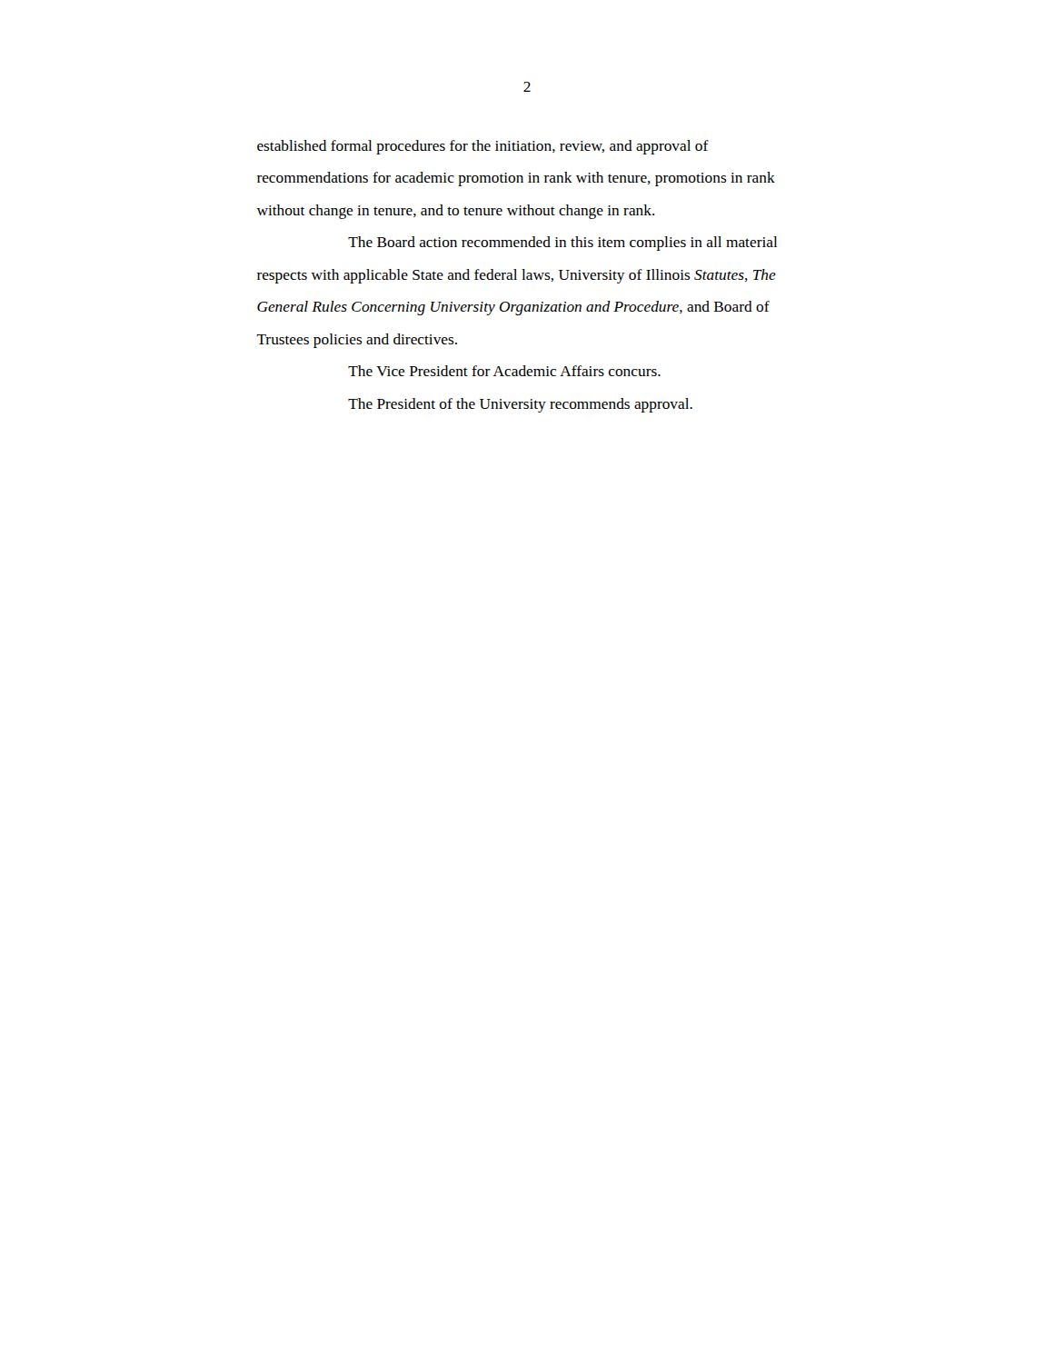2
established formal procedures for the initiation, review, and approval of recommendations for academic promotion in rank with tenure, promotions in rank without change in tenure, and to tenure without change in rank.
The Board action recommended in this item complies in all material respects with applicable State and federal laws, University of Illinois Statutes, The General Rules Concerning University Organization and Procedure, and Board of Trustees policies and directives.
The Vice President for Academic Affairs concurs.
The President of the University recommends approval.